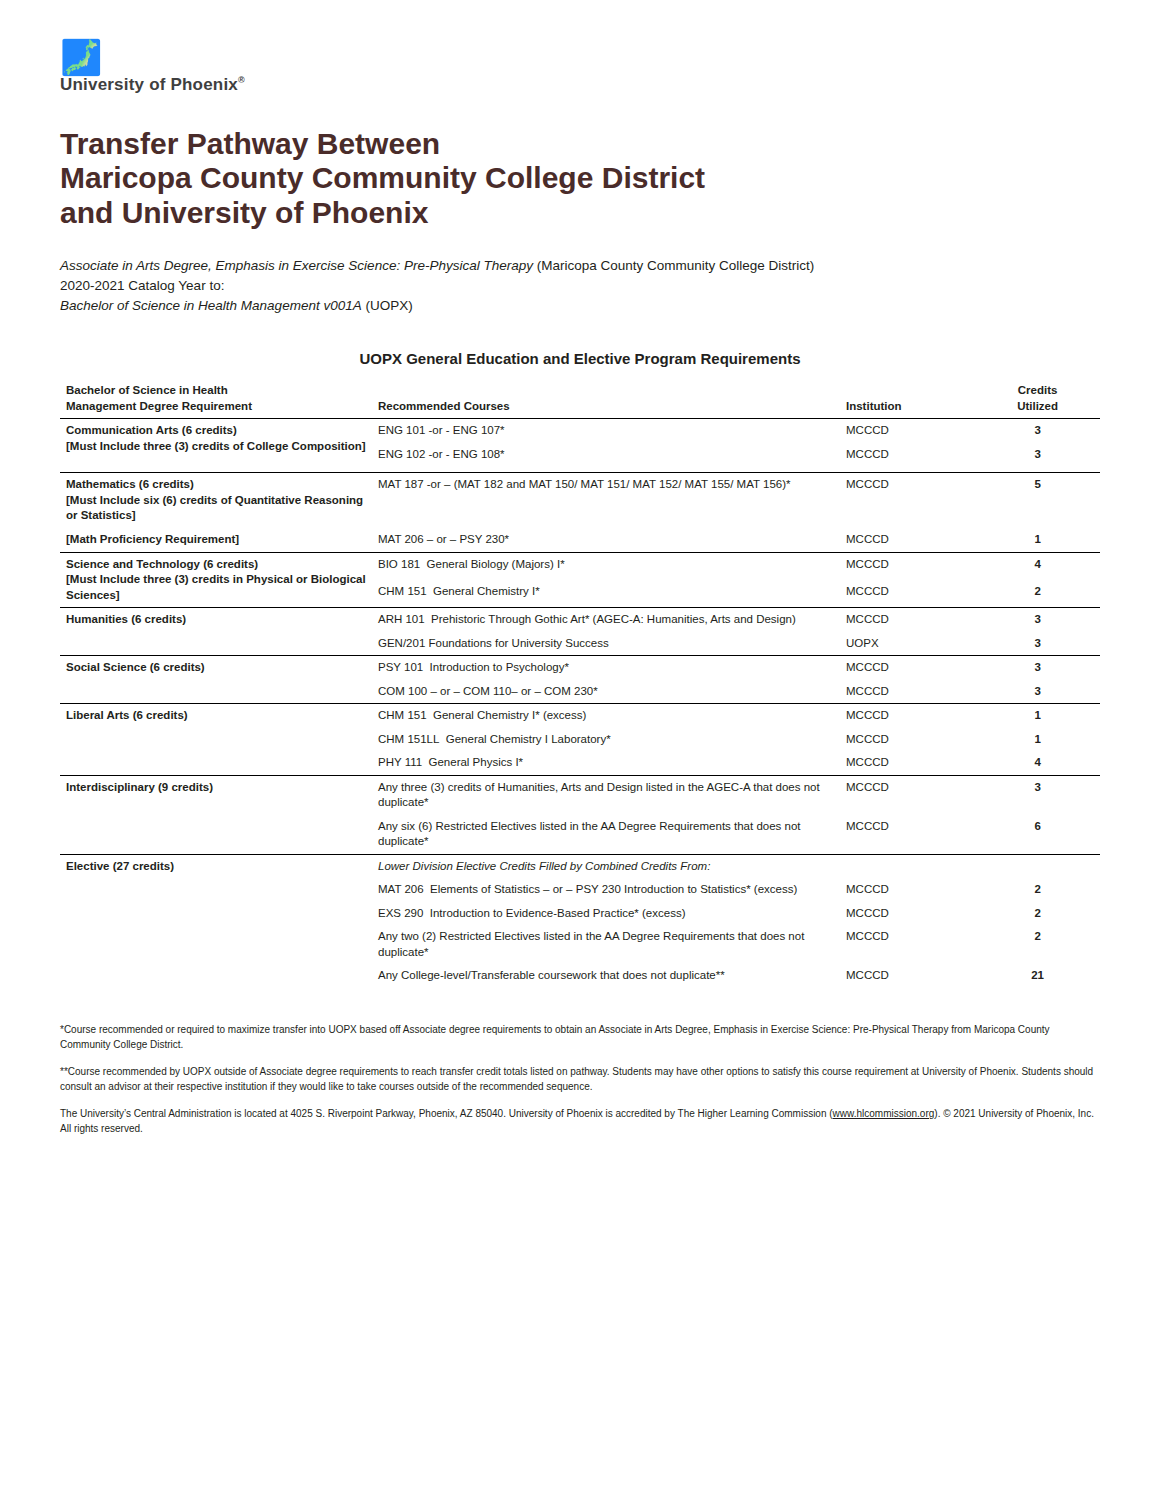🗾
University of Phoenix®
Transfer Pathway Between
Maricopa County Community College District
and University of Phoenix
Associate in Arts Degree, Emphasis in Exercise Science: Pre-Physical Therapy (Maricopa County Community College District)
2020-2021 Catalog Year to:
Bachelor of Science in Health Management v001A (UOPX)
UOPX General Education and Elective Program Requirements
| Bachelor of Science in Health Management Degree Requirement | Recommended Courses | Institution | Credits Utilized |
| --- | --- | --- | --- |
| Communication Arts (6 credits) [Must Include three (3) credits of College Composition] | ENG 101 -or - ENG 107* | MCCCD | 3 |
| ENG 102 -or - ENG 108* | MCCCD | 3 |
| Mathematics (6 credits) [Must Include six (6) credits of Quantitative Reasoning or Statistics] | MAT 187 -or – (MAT 182 and MAT 150/ MAT 151/ MAT 152/ MAT 155/ MAT 156)* | MCCCD | 5 |
| [Math Proficiency Requirement] | MAT 206 – or – PSY 230* | MCCCD | 1 |
| Science and Technology (6 credits) [Must Include three (3) credits in Physical or Biological Sciences] | BIO 181 General Biology (Majors) I* | MCCCD | 4 |
| CHM 151 General Chemistry I* | MCCCD | 2 |
| Humanities (6 credits) | ARH 101 Prehistoric Through Gothic Art* (AGEC-A: Humanities, Arts and Design) | MCCCD | 3 |
| GEN/201 Foundations for University Success | UOPX | 3 |
| Social Science (6 credits) | PSY 101 Introduction to Psychology* | MCCCD | 3 |
| COM 100 – or – COM 110– or – COM 230* | MCCCD | 3 |
| Liberal Arts (6 credits) | CHM 151 General Chemistry I* (excess) | MCCCD | 1 |
| CHM 151LL General Chemistry I Laboratory* | MCCCD | 1 |
| PHY 111 General Physics I* | MCCCD | 4 |
| Interdisciplinary (9 credits) | Any three (3) credits of Humanities, Arts and Design listed in the AGEC-A that does not duplicate* | MCCCD | 3 |
| Any six (6) Restricted Electives listed in the AA Degree Requirements that does not duplicate* | MCCCD | 6 |
| Elective (27 credits) | Lower Division Elective Credits Filled by Combined Credits From: | | |
| MAT 206 Elements of Statistics – or – PSY 230 Introduction to Statistics* (excess) | MCCCD | 2 |
| EXS 290 Introduction to Evidence-Based Practice* (excess) | MCCCD | 2 |
| Any two (2) Restricted Electives listed in the AA Degree Requirements that does not duplicate* | MCCCD | 2 |
| Any College-level/Transferable coursework that does not duplicate** | MCCCD | 21 |
*Course recommended or required to maximize transfer into UOPX based off Associate degree requirements to obtain an Associate in Arts Degree, Emphasis in Exercise Science: Pre-Physical Therapy from Maricopa County Community College District.
**Course recommended by UOPX outside of Associate degree requirements to reach transfer credit totals listed on pathway. Students may have other options to satisfy this course requirement at University of Phoenix. Students should consult an advisor at their respective institution if they would like to take courses outside of the recommended sequence.
The University’s Central Administration is located at 4025 S. Riverpoint Parkway, Phoenix, AZ 85040. University of Phoenix is accredited by The Higher Learning Commission (www.hlcommission.org). © 2021 University of Phoenix, Inc. All rights reserved.